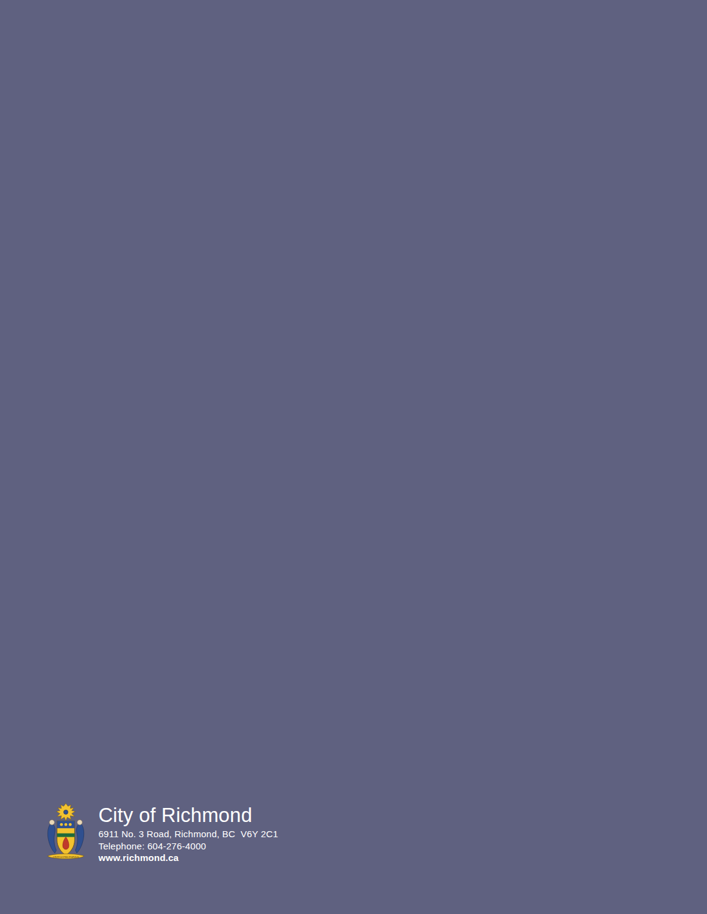City of Richmond coat of arms CIVITAS PRO POPULO
City of Richmond
6911 No. 3 Road, Richmond, BC V6Y 2C1
Telephone: 604-276-4000
www.richmond.ca